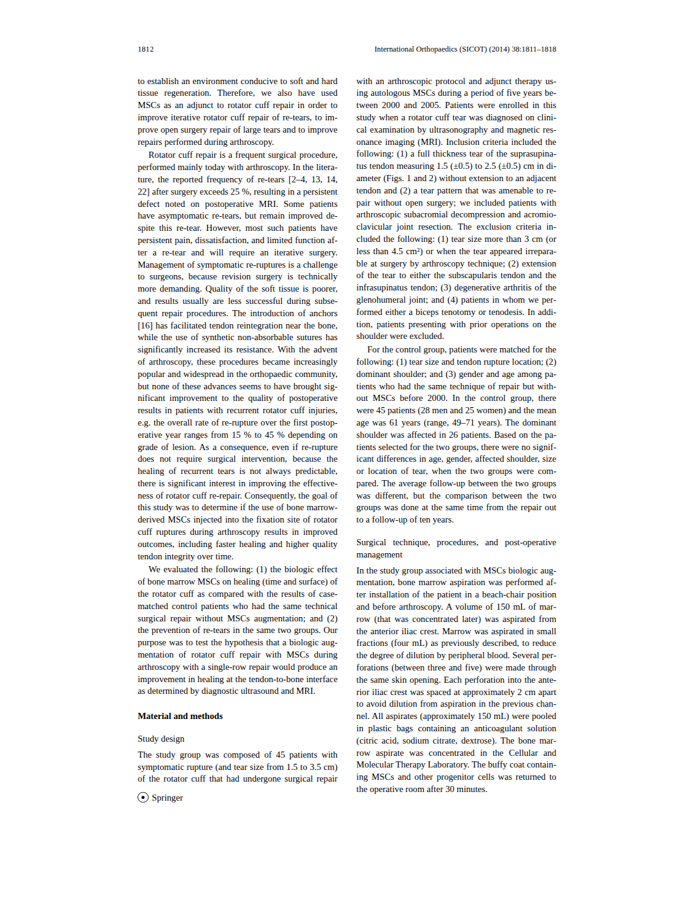1812 International Orthopaedics (SICOT) (2014) 38:1811–1818
to establish an environment conducive to soft and hard tissue regeneration. Therefore, we also have used MSCs as an adjunct to rotator cuff repair in order to improve iterative rotator cuff repair of re-tears, to improve open surgery repair of large tears and to improve repairs performed during arthroscopy.
Rotator cuff repair is a frequent surgical procedure, performed mainly today with arthroscopy. In the literature, the reported frequency of re-tears [2–4, 13, 14, 22] after surgery exceeds 25 %, resulting in a persistent defect noted on postoperative MRI. Some patients have asymptomatic re-tears, but remain improved despite this re-tear. However, most such patients have persistent pain, dissatisfaction, and limited function after a re-tear and will require an iterative surgery. Management of symptomatic re-ruptures is a challenge to surgeons, because revision surgery is technically more demanding. Quality of the soft tissue is poorer, and results usually are less successful during subsequent repair procedures. The introduction of anchors [16] has facilitated tendon reintegration near the bone, while the use of synthetic non-absorbable sutures has significantly increased its resistance. With the advent of arthroscopy, these procedures became increasingly popular and widespread in the orthopaedic community, but none of these advances seems to have brought significant improvement to the quality of postoperative results in patients with recurrent rotator cuff injuries, e.g. the overall rate of re-rupture over the first postoperative year ranges from 15 % to 45 % depending on grade of lesion. As a consequence, even if re-rupture does not require surgical intervention, because the healing of recurrent tears is not always predictable, there is significant interest in improving the effectiveness of rotator cuff re-repair. Consequently, the goal of this study was to determine if the use of bone marrow-derived MSCs injected into the fixation site of rotator cuff ruptures during arthroscopy results in improved outcomes, including faster healing and higher quality tendon integrity over time.
We evaluated the following: (1) the biologic effect of bone marrow MSCs on healing (time and surface) of the rotator cuff as compared with the results of case-matched control patients who had the same technical surgical repair without MSCs augmentation; and (2) the prevention of re-tears in the same two groups. Our purpose was to test the hypothesis that a biologic augmentation of rotator cuff repair with MSCs during arthroscopy with a single-row repair would produce an improvement in healing at the tendon-to-bone interface as determined by diagnostic ultrasound and MRI.
Material and methods
Study design
The study group was composed of 45 patients with symptomatic rupture (and tear size from 1.5 to 3.5 cm) of the rotator cuff that had undergone surgical repair with an arthroscopic protocol and adjunct therapy using autologous MSCs during a period of five years between 2000 and 2005. Patients were enrolled in this study when a rotator cuff tear was diagnosed on clinical examination by ultrasonography and magnetic resonance imaging (MRI). Inclusion criteria included the following: (1) a full thickness tear of the suprasupinatus tendon measuring 1.5 (±0.5) to 2.5 (±0.5) cm in diameter (Figs. 1 and 2) without extension to an adjacent tendon and (2) a tear pattern that was amenable to repair without open surgery; we included patients with arthroscopic subacromial decompression and acromioclavicular joint resection. The exclusion criteria included the following: (1) tear size more than 3 cm (or less than 4.5 cm²) or when the tear appeared irreparable at surgery by arthroscopy technique; (2) extension of the tear to either the subscapularis tendon and the infrasupinatus tendon; (3) degenerative arthritis of the glenohumeral joint; and (4) patients in whom we performed either a biceps tenotomy or tenodesis. In addition, patients presenting with prior operations on the shoulder were excluded.
For the control group, patients were matched for the following: (1) tear size and tendon rupture location; (2) dominant shoulder; and (3) gender and age among patients who had the same technique of repair but without MSCs before 2000. In the control group, there were 45 patients (28 men and 25 women) and the mean age was 61 years (range, 49–71 years). The dominant shoulder was affected in 26 patients. Based on the patients selected for the two groups, there were no significant differences in age, gender, affected shoulder, size or location of tear, when the two groups were compared. The average follow-up between the two groups was different, but the comparison between the two groups was done at the same time from the repair out to a follow-up of ten years.
Surgical technique, procedures, and post-operative management
In the study group associated with MSCs biologic augmentation, bone marrow aspiration was performed after installation of the patient in a beach-chair position and before arthroscopy. A volume of 150 mL of marrow (that was concentrated later) was aspirated from the anterior iliac crest. Marrow was aspirated in small fractions (four mL) as previously described, to reduce the degree of dilution by peripheral blood. Several perforations (between three and five) were made through the same skin opening. Each perforation into the anterior iliac crest was spaced at approximately 2 cm apart to avoid dilution from aspiration in the previous channel. All aspirates (approximately 150 mL) were pooled in plastic bags containing an anticoagulant solution (citric acid, sodium citrate, dextrose). The bone marrow aspirate was concentrated in the Cellular and Molecular Therapy Laboratory. The buffy coat containing MSCs and other progenitor cells was returned to the operative room after 30 minutes.
Springer